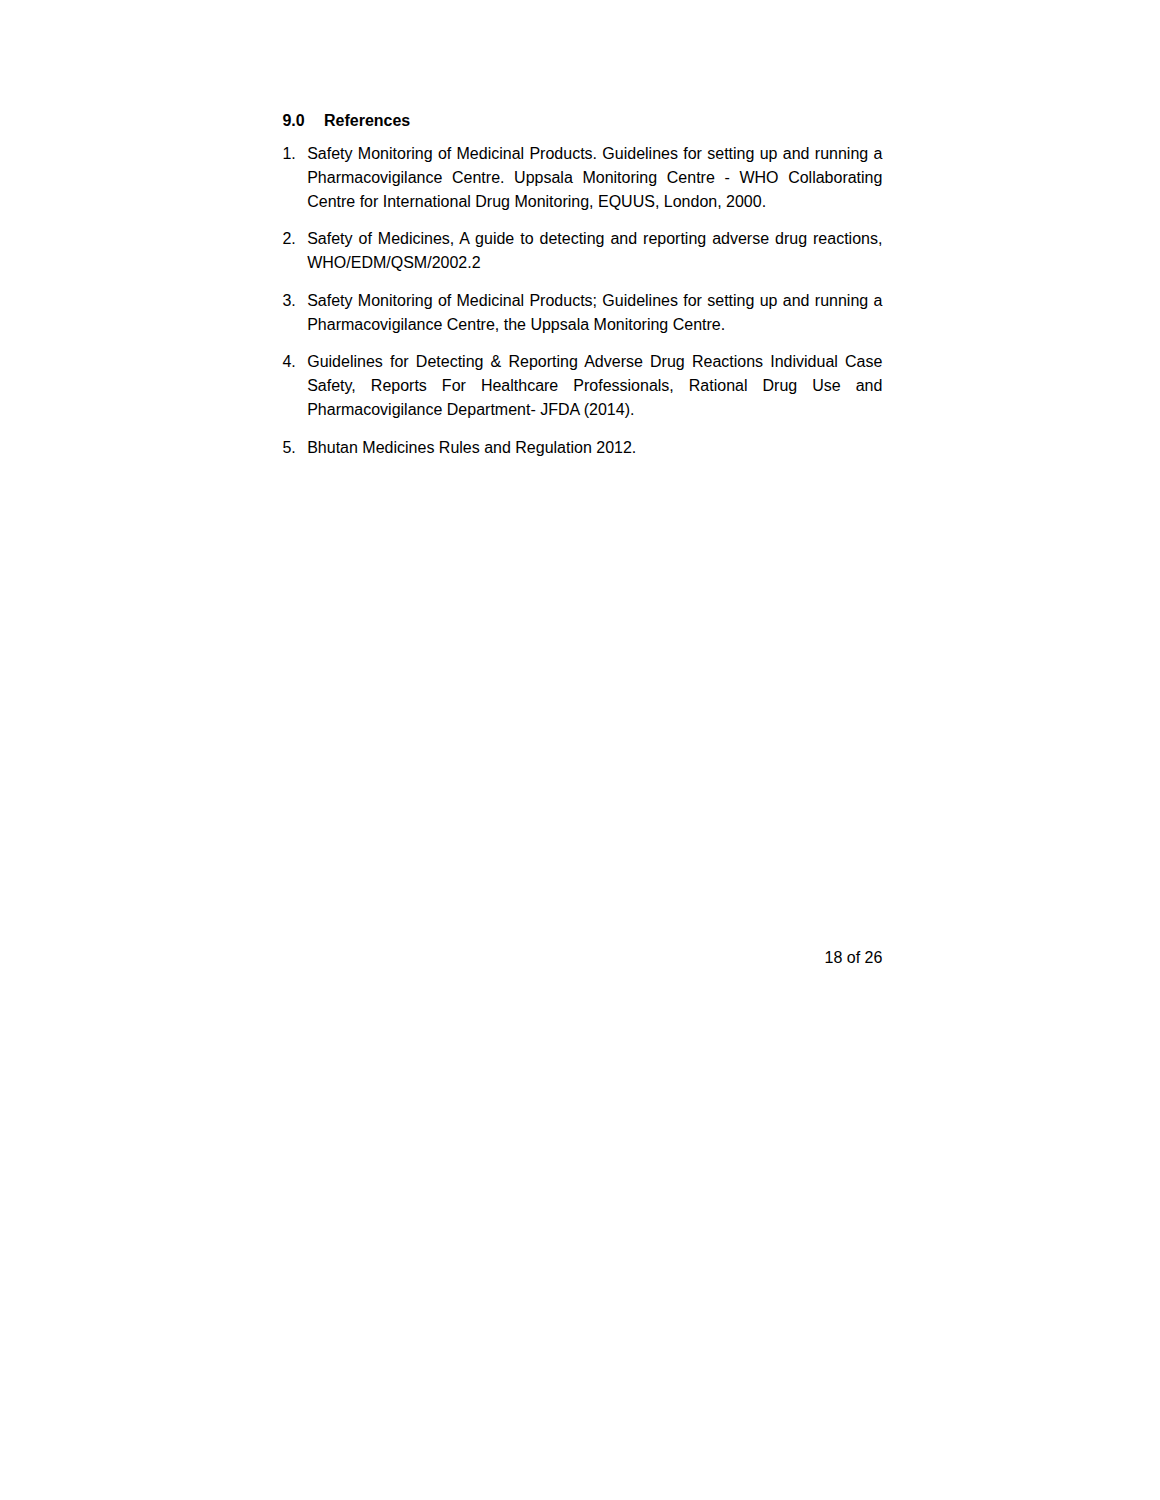9.0 References
1. Safety Monitoring of Medicinal Products. Guidelines for setting up and running a Pharmacovigilance Centre. Uppsala Monitoring Centre - WHO Collaborating Centre for International Drug Monitoring, EQUUS, London, 2000.
2. Safety of Medicines, A guide to detecting and reporting adverse drug reactions, WHO/EDM/QSM/2002.2
3. Safety Monitoring of Medicinal Products; Guidelines for setting up and running a Pharmacovigilance Centre, the Uppsala Monitoring Centre.
4. Guidelines for Detecting & Reporting Adverse Drug Reactions Individual Case Safety, Reports For Healthcare Professionals, Rational Drug Use and Pharmacovigilance Department- JFDA (2014).
5. Bhutan Medicines Rules and Regulation 2012.
18 of 26